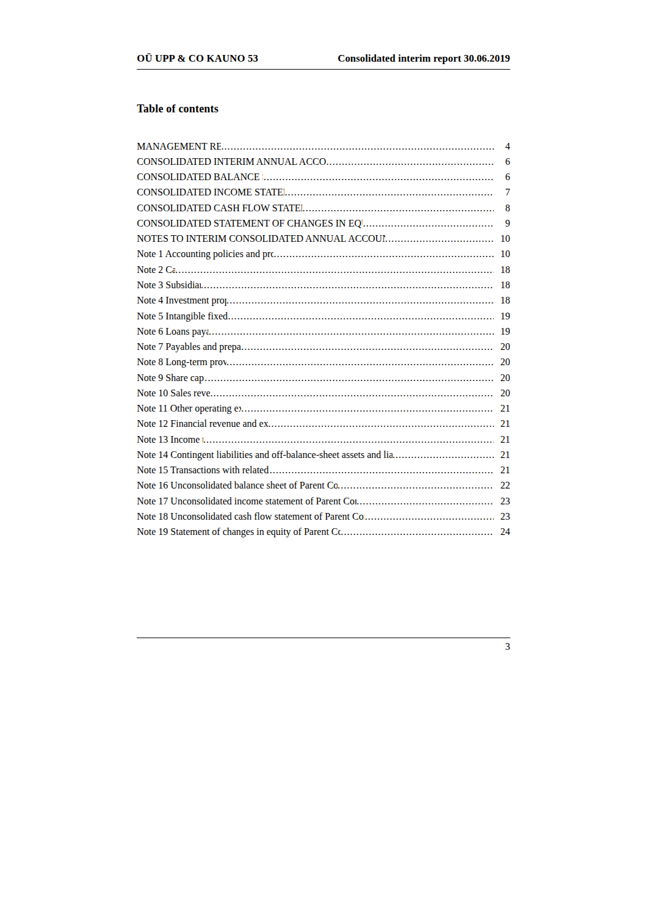OÜ UPP & CO KAUNO 53
Consolidated interim report 30.06.2019
Table of contents
MANAGEMENT REPORT .................................................................................................................. 4
CONSOLIDATED INTERIM ANNUAL ACCOUNTS ............................................................. 6
CONSOLIDATED BALANCE SHEET ........................................................................................... 6
CONSOLIDATED INCOME STATEMENT ............................................................................... 7
CONSOLIDATED CASH FLOW STATEMENT ....................................................................... 8
CONSOLIDATED STATEMENT OF CHANGES IN EQUITY .............................................. 9
NOTES TO INTERIM CONSOLIDATED ANNUAL ACCOUNTS ..................................... 10
Note 1 Accounting policies and procedures ....................................................................................... 10
Note 2 Cash ................................................................................................................................. 18
Note 3 Subsidiaries ................................................................................................................. 18
Note 4 Investment properties ............................................................................................................. 18
Note 5 Intangible fixed assets ............................................................................................................. 19
Note 6 Loans payable ............................................................................................................. 19
Note 7 Payables and prepayments ....................................................................................................... 20
Note 8 Long-term provisions ............................................................................................................. 20
Note 9 Share capital ............................................................................................................. 20
Note 10 Sales revenue ............................................................................................................. 20
Note 11 Other operating expenses ....................................................................................................... 21
Note 12 Financial revenue and expenses ....................................................................................... 21
Note 13 Income tax ............................................................................................................. 21
Note 14 Contingent liabilities and off-balance-sheet assets and liabilities .................................... 21
Note 15 Transactions with related parties ....................................................................................... 21
Note 16 Unconsolidated balance sheet of Parent Company ......................................................... 22
Note 17 Unconsolidated income statement of Parent Company ................................................. 23
Note 18 Unconsolidated cash flow statement of Parent Company .............................................. 23
Note 19 Statement of changes in equity of Parent Company ........................................................ 24
3